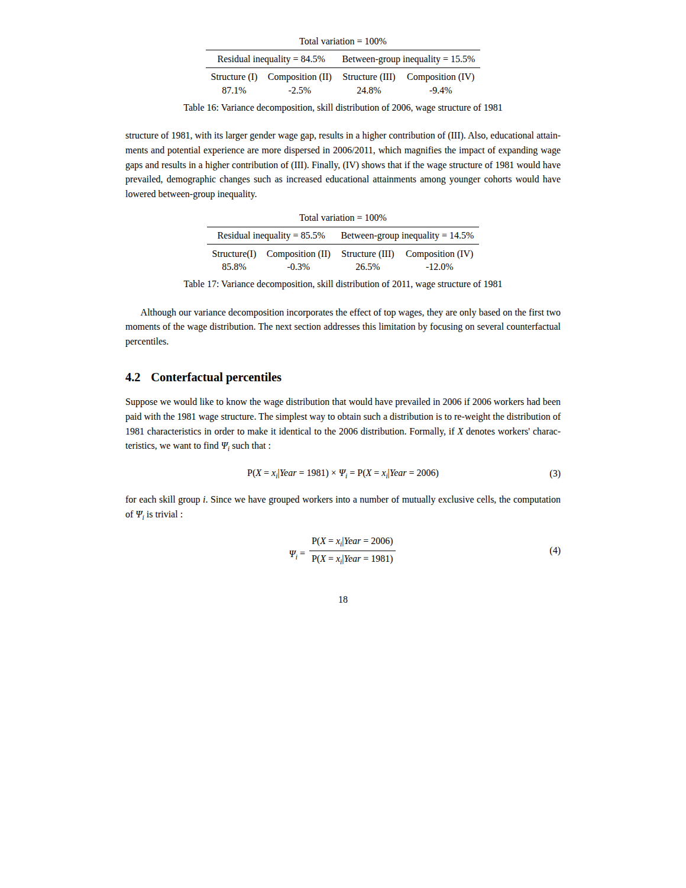| Total variation = 100% |
| Residual inequality = 84.5% | Between-group inequality = 15.5% |
| Structure (I) | Composition (II) | Structure (III) | Composition (IV) |
| 87.1% | -2.5% | 24.8% | -9.4% |
Table 16: Variance decomposition, skill distribution of 2006, wage structure of 1981
structure of 1981, with its larger gender wage gap, results in a higher contribution of (III). Also, educational attainments and potential experience are more dispersed in 2006/2011, which magnifies the impact of expanding wage gaps and results in a higher contribution of (III). Finally, (IV) shows that if the wage structure of 1981 would have prevailed, demographic changes such as increased educational attainments among younger cohorts would have lowered between-group inequality.
| Total variation = 100% |
| Residual inequality = 85.5% | Between-group inequality = 14.5% |
| Structure(I) | Composition (II) | Structure (III) | Composition (IV) |
| 85.8% | -0.3% | 26.5% | -12.0% |
Table 17: Variance decomposition, skill distribution of 2011, wage structure of 1981
Although our variance decomposition incorporates the effect of top wages, they are only based on the first two moments of the wage distribution. The next section addresses this limitation by focusing on several counterfactual percentiles.
4.2 Conterfactual percentiles
Suppose we would like to know the wage distribution that would have prevailed in 2006 if 2006 workers had been paid with the 1981 wage structure. The simplest way to obtain such a distribution is to re-weight the distribution of 1981 characteristics in order to make it identical to the 2006 distribution. Formally, if X denotes workers' characteristics, we want to find Ψi such that :
P(X = xi|Year = 1981) × Ψi = P(X = xi|Year = 2006) (3)
for each skill group i. Since we have grouped workers into a number of mutually exclusive cells, the computation of Ψi is trivial :
Ψi = P(X = xi|Year = 2006) P(X = xi|Year = 1981) (4)
18